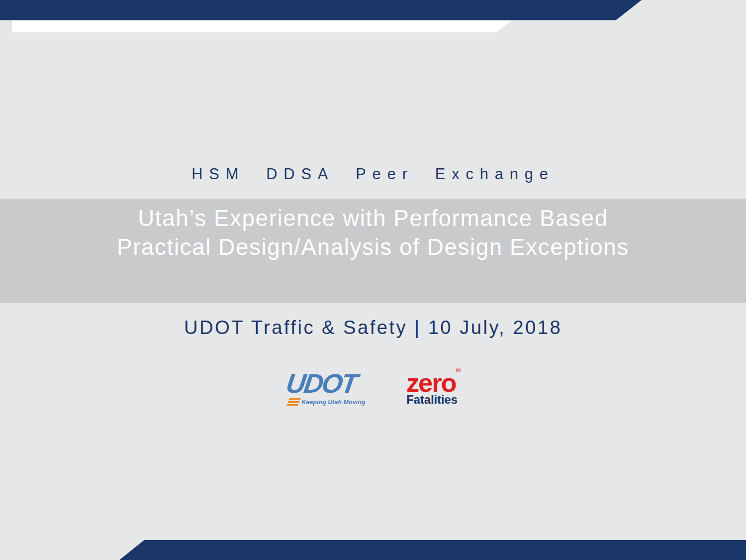HSM DDSA Peer Exchange
Utah’s Experience with Performance Based
Practical Design/Analysis of Design Exceptions
UDOT Traffic & Safety | 10 July, 2018
UDOT
Keeping Utah Moving
zero®
Fatalities